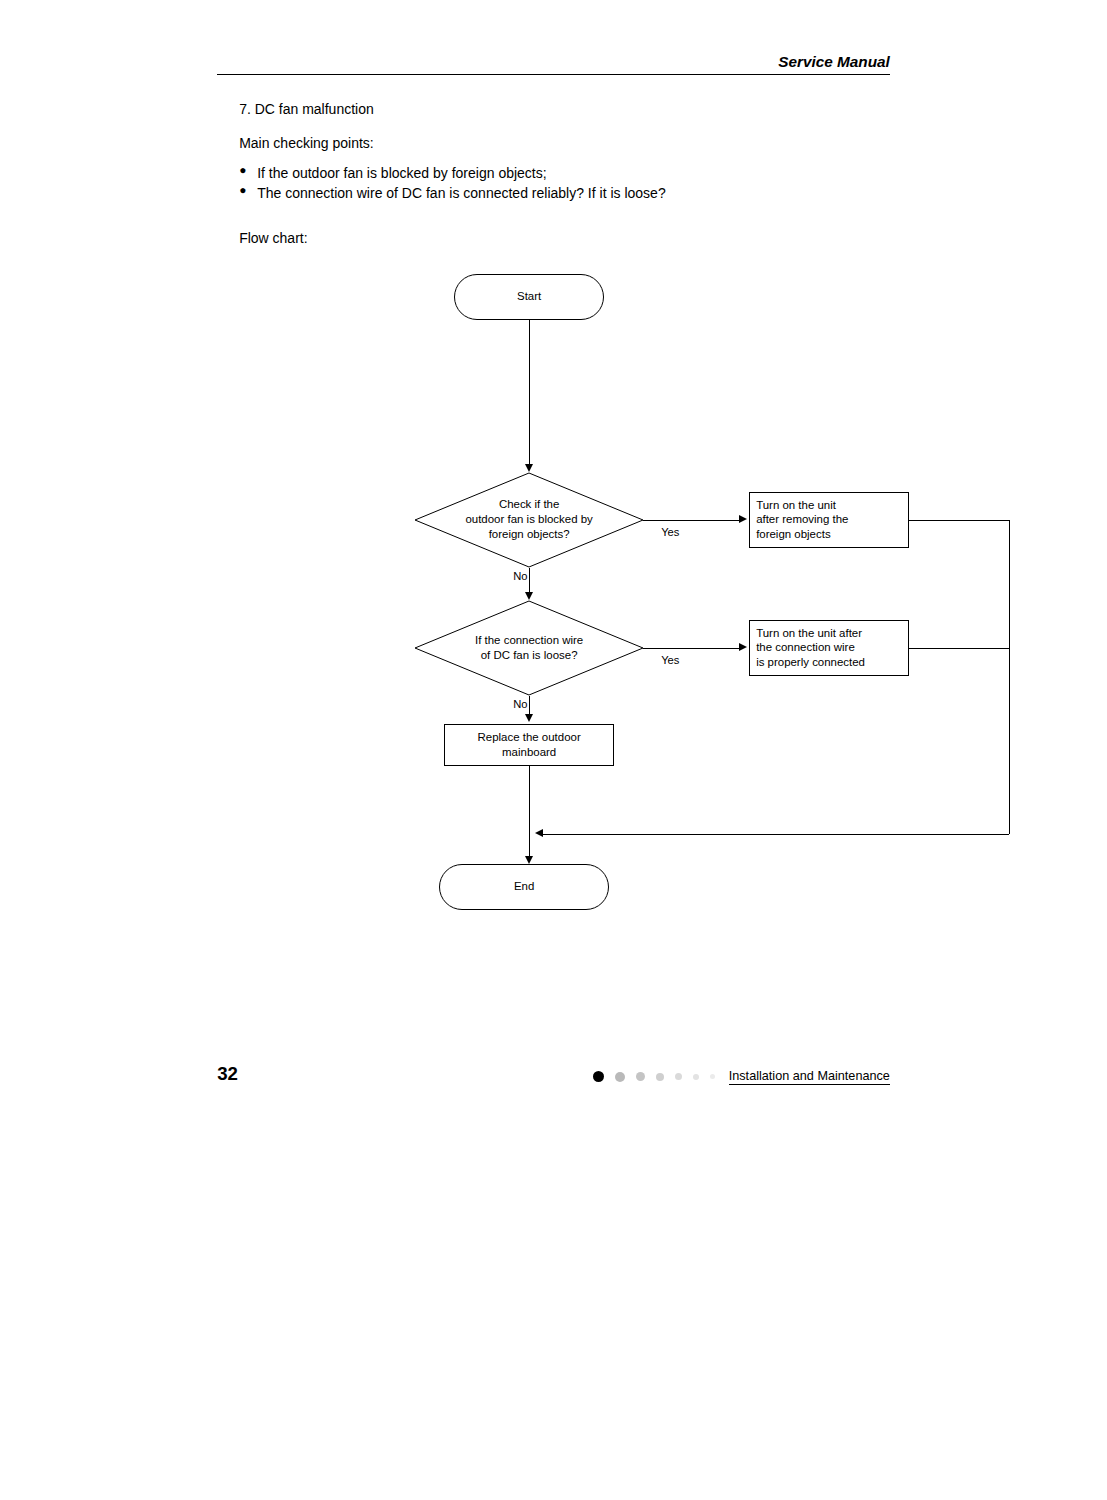Service Manual
7. DC fan malfunction
Main checking points:
If the outdoor fan is blocked by foreign objects;
The connection wire of DC fan is connected reliably? If it is loose?
Flow chart:
Start
Check if the
outdoor fan is blocked by
foreign objects?
Yes
Turn on the unit
after removing the
foreign objects
No
If the connection wire
of DC fan is loose?
Yes
Turn on the unit after
the connection wire
is properly connected
No
Replace the outdoor
mainboard
End
32
Installation and Maintenance